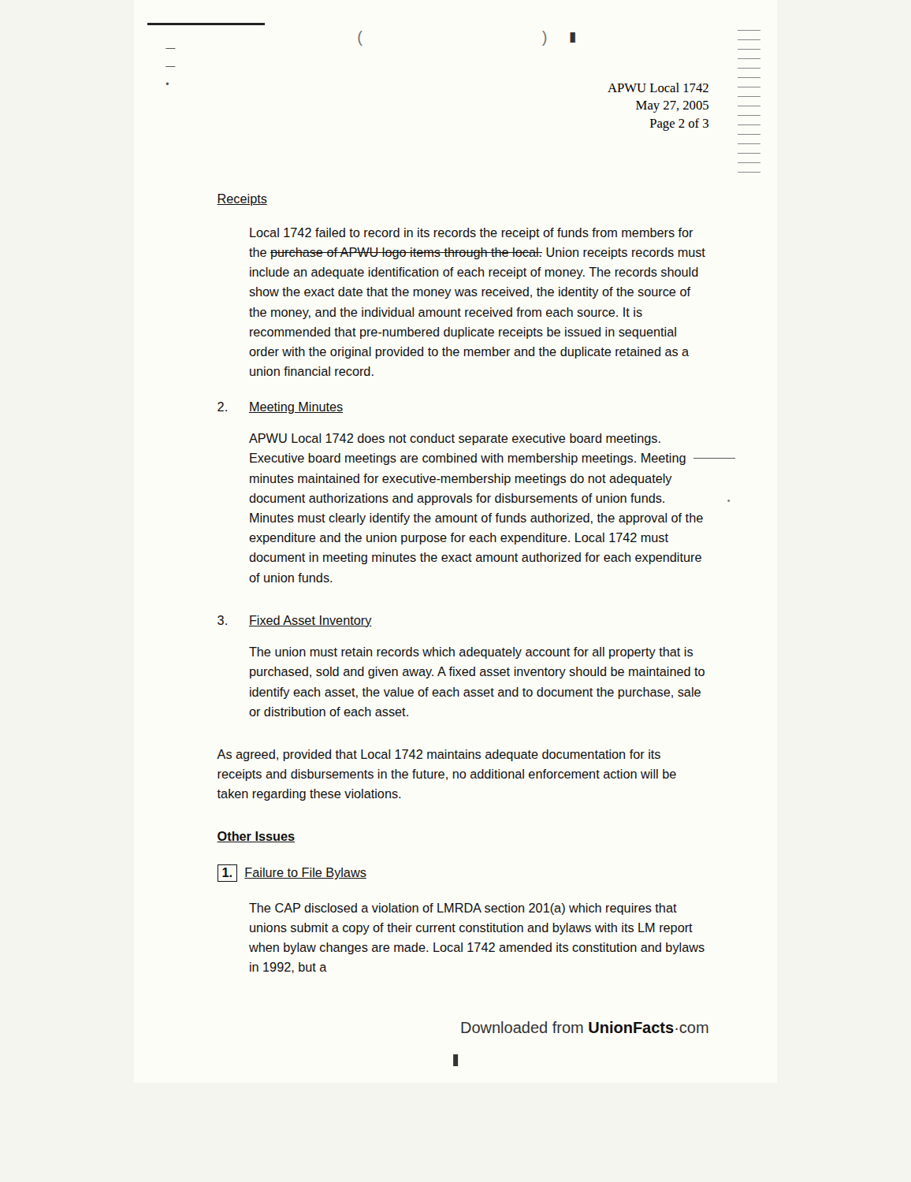—
—
•
( )
▮
APWU Local 1742
May 27, 2005
Page 2 of 3
Receipts
Local 1742 failed to record in its records the receipt of funds from members for the purchase of APWU logo items through the local. Union receipts records must include an adequate identification of each receipt of money. The records should show the exact date that the money was received, the identity of the source of the money, and the individual amount received from each source. It is recommended that pre-numbered duplicate receipts be issued in sequential order with the original provided to the member and the duplicate retained as a union financial record.
2. Meeting Minutes
APWU Local 1742 does not conduct separate executive board meetings. Executive board meetings are combined with membership meetings. Meeting minutes maintained for executive-membership meetings do not adequately document authorizations and approvals for disbursements of union funds. Minutes must clearly identify the amount of funds authorized, the approval of the expenditure and the union purpose for each expenditure. Local 1742 must document in meeting minutes the exact amount authorized for each expenditure of union funds.
3. Fixed Asset Inventory
The union must retain records which adequately account for all property that is purchased, sold and given away. A fixed asset inventory should be maintained to identify each asset, the value of each asset and to document the purchase, sale or distribution of each asset.
As agreed, provided that Local 1742 maintains adequate documentation for its receipts and disbursements in the future, no additional enforcement action will be taken regarding these violations.
Other Issues
1. Failure to File Bylaws
The CAP disclosed a violation of LMRDA section 201(a) which requires that unions submit a copy of their current constitution and bylaws with its LM report when bylaw changes are made. Local 1742 amended its constitution and bylaws in 1992, but a
•
Downloaded from Union Facts·com